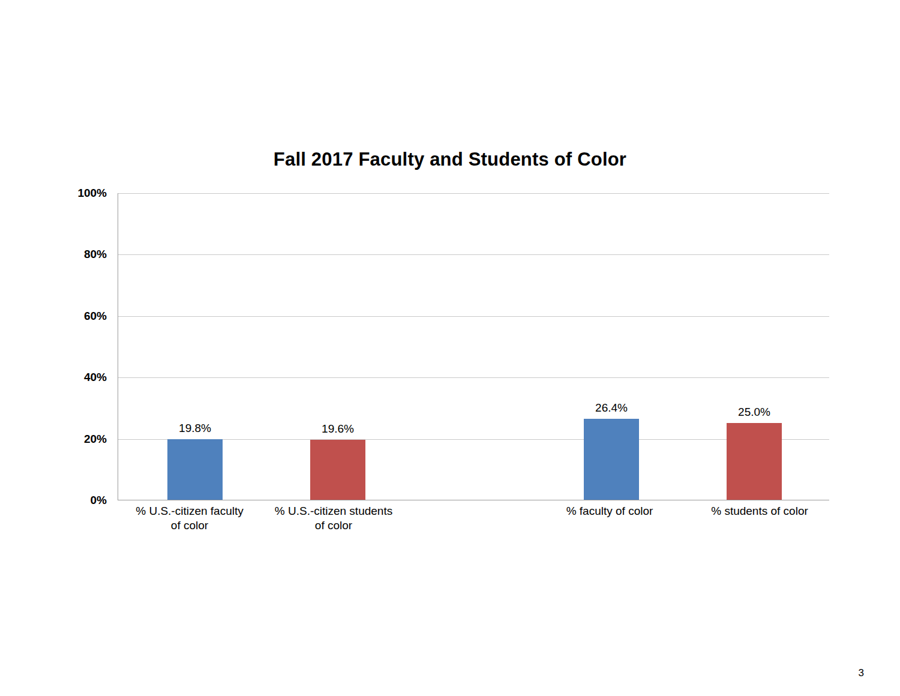Fall 2017 Faculty and Students of Color
100% 80% 60% 40% 20% 0%
19.8%
19.6%
26.4%
25.0%
% U.S.-citizen faculty
of color
% U.S.-citizen students
of color
% faculty of color
% students of color
3